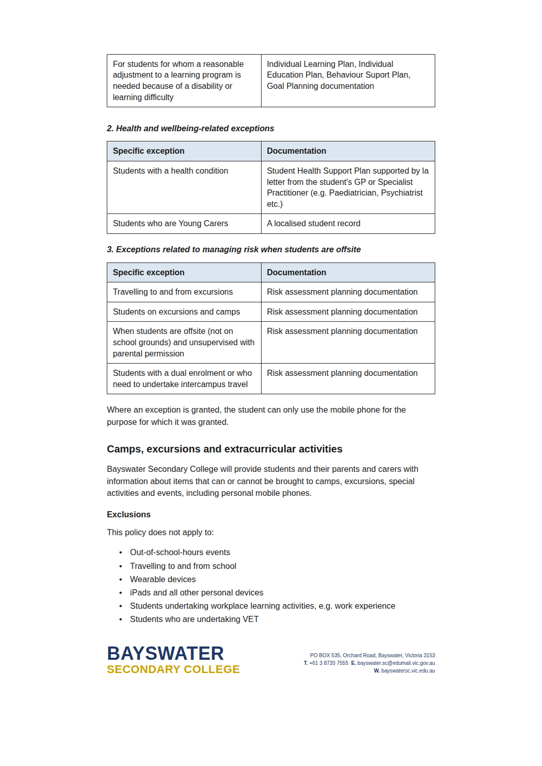| For students for whom a reasonable adjustment to a learning program is needed because of a disability or learning difficulty | Individual Learning Plan, Individual Education Plan, Behaviour Suport Plan, Goal Planning documentation |
2. Health and wellbeing-related exceptions
| Specific exception | Documentation |
| --- | --- |
| Students with a health condition | Student Health Support Plan supported by la letter from the student's GP or Specialist Practitioner (e.g. Paediatrician, Psychiatrist etc.) |
| Students who are Young Carers | A localised student record |
3. Exceptions related to managing risk when students are offsite
| Specific exception | Documentation |
| --- | --- |
| Travelling to and from excursions | Risk assessment planning documentation |
| Students on excursions and camps | Risk assessment planning documentation |
| When students are offsite (not on school grounds) and unsupervised with parental permission | Risk assessment planning documentation |
| Students with a dual enrolment or who need to undertake intercampus travel | Risk assessment planning documentation |
Where an exception is granted, the student can only use the mobile phone for the purpose for which it was granted.
Camps, excursions and extracurricular activities
Bayswater Secondary College will provide students and their parents and carers with information about items that can or cannot be brought to camps, excursions, special activities and events, including personal mobile phones.
Exclusions
This policy does not apply to:
Out-of-school-hours events
Travelling to and from school
Wearable devices
iPads and all other personal devices
Students undertaking workplace learning activities, e.g. work experience
Students who are undertaking VET
BAYSWATER SECONDARY COLLEGE
PO BOX 535, Orchard Road, Bayswater, Victoria 3153
T. +61 3 8720 7555 E. bayswater.sc@edumail.vic.gov.au
W. bayswatersc.vic.edu.au